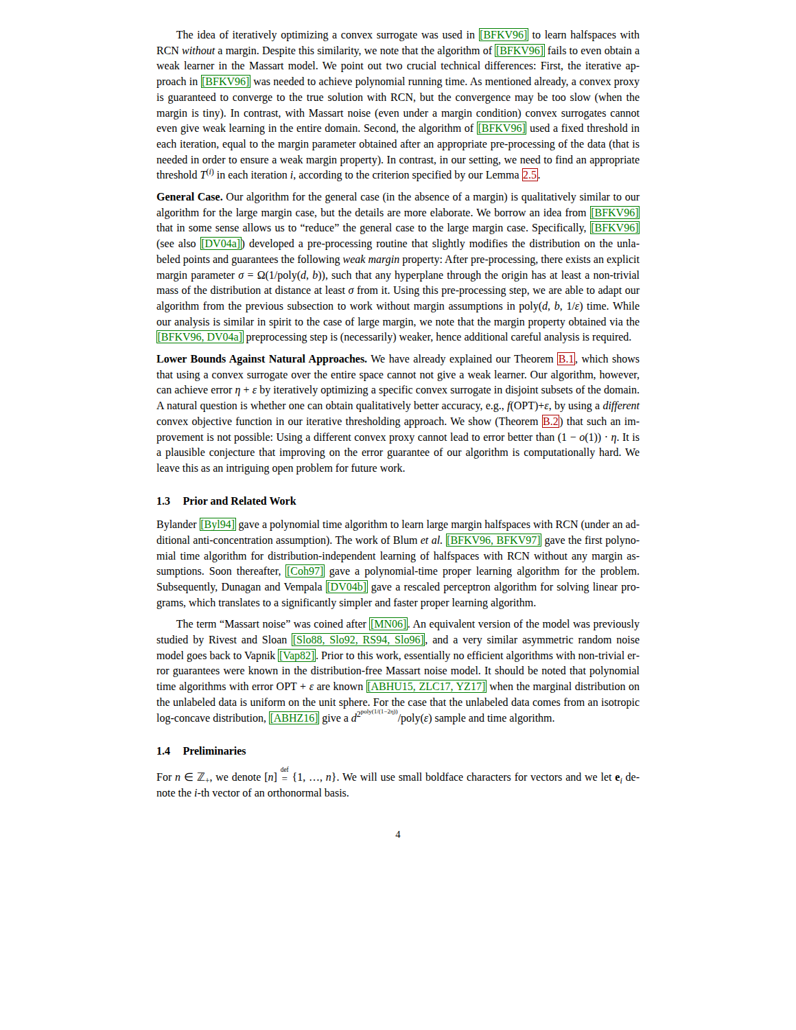The idea of iteratively optimizing a convex surrogate was used in [BFKV96] to learn halfspaces with RCN without a margin. Despite this similarity, we note that the algorithm of [BFKV96] fails to even obtain a weak learner in the Massart model. We point out two crucial technical differences: First, the iterative approach in [BFKV96] was needed to achieve polynomial running time. As mentioned already, a convex proxy is guaranteed to converge to the true solution with RCN, but the convergence may be too slow (when the margin is tiny). In contrast, with Massart noise (even under a margin condition) convex surrogates cannot even give weak learning in the entire domain. Second, the algorithm of [BFKV96] used a fixed threshold in each iteration, equal to the margin parameter obtained after an appropriate pre-processing of the data (that is needed in order to ensure a weak margin property). In contrast, in our setting, we need to find an appropriate threshold T(i) in each iteration i, according to the criterion specified by our Lemma 2.5.
General Case. Our algorithm for the general case (in the absence of a margin) is qualitatively similar to our algorithm for the large margin case, but the details are more elaborate. We borrow an idea from [BFKV96] that in some sense allows us to “reduce” the general case to the large margin case. Specifically, [BFKV96] (see also [DV04a]) developed a pre-processing routine that slightly modifies the distribution on the unlabeled points and guarantees the following weak margin property: After pre-processing, there exists an explicit margin parameter σ = Ω(1/poly(d, b)), such that any hyperplane through the origin has at least a non-trivial mass of the distribution at distance at least σ from it. Using this pre-processing step, we are able to adapt our algorithm from the previous subsection to work without margin assumptions in poly(d, b, 1/ε) time. While our analysis is similar in spirit to the case of large margin, we note that the margin property obtained via the [BFKV96, DV04a] preprocessing step is (necessarily) weaker, hence additional careful analysis is required.
Lower Bounds Against Natural Approaches. We have already explained our Theorem B.1, which shows that using a convex surrogate over the entire space cannot not give a weak learner. Our algorithm, however, can achieve error η + ε by iteratively optimizing a specific convex surrogate in disjoint subsets of the domain. A natural question is whether one can obtain qualitatively better accuracy, e.g., f(OPT)+ε, by using a different convex objective function in our iterative thresholding approach. We show (Theorem B.2) that such an improvement is not possible: Using a different convex proxy cannot lead to error better than (1 − o(1)) · η. It is a plausible conjecture that improving on the error guarantee of our algorithm is computationally hard. We leave this as an intriguing open problem for future work.
1.3 Prior and Related Work
Bylander [Byl94] gave a polynomial time algorithm to learn large margin halfspaces with RCN (under an additional anti-concentration assumption). The work of Blum et al. [BFKV96, BFKV97] gave the first polynomial time algorithm for distribution-independent learning of halfspaces with RCN without any margin assumptions. Soon thereafter, [Coh97] gave a polynomial-time proper learning algorithm for the problem. Subsequently, Dunagan and Vempala [DV04b] gave a rescaled perceptron algorithm for solving linear programs, which translates to a significantly simpler and faster proper learning algorithm.
The term “Massart noise” was coined after [MN06]. An equivalent version of the model was previously studied by Rivest and Sloan [Slo88, Slo92, RS94, Slo96], and a very similar asymmetric random noise model goes back to Vapnik [Vap82]. Prior to this work, essentially no efficient algorithms with non-trivial error guarantees were known in the distribution-free Massart noise model. It should be noted that polynomial time algorithms with error OPT + ε are known [ABHU15, ZLC17, YZ17] when the marginal distribution on the unlabeled data is uniform on the unit sphere. For the case that the unlabeled data comes from an isotropic log-concave distribution, [ABHZ16] give a d2poly(1/(1−2η))/poly(ε) sample and time algorithm.
1.4 Preliminaries
For n ∈ ℤ+, we denote [n] def= {1, …, n}. We will use small boldface characters for vectors and we let ei denote the i-th vector of an orthonormal basis.
4